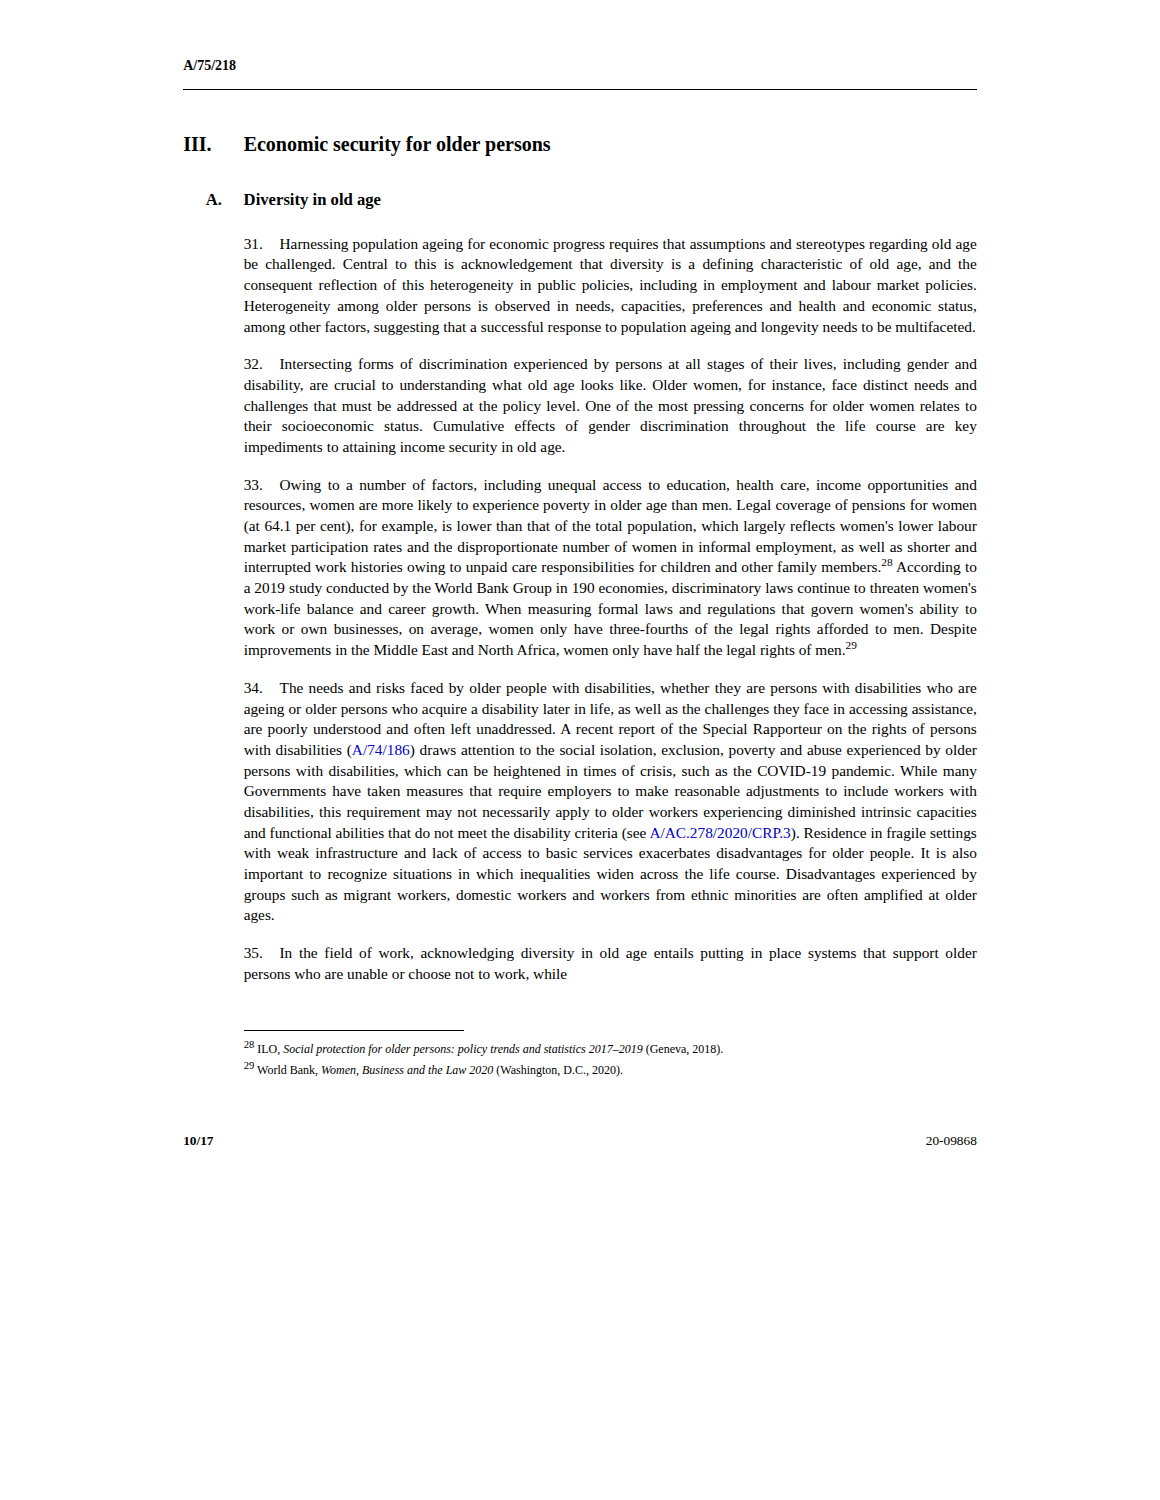A/75/218
III. Economic security for older persons
A. Diversity in old age
31. Harnessing population ageing for economic progress requires that assumptions and stereotypes regarding old age be challenged. Central to this is acknowledgement that diversity is a defining characteristic of old age, and the consequent reflection of this heterogeneity in public policies, including in employment and labour market policies. Heterogeneity among older persons is observed in needs, capacities, preferences and health and economic status, among other factors, suggesting that a successful response to population ageing and longevity needs to be multifaceted.
32. Intersecting forms of discrimination experienced by persons at all stages of their lives, including gender and disability, are crucial to understanding what old age looks like. Older women, for instance, face distinct needs and challenges that must be addressed at the policy level. One of the most pressing concerns for older women relates to their socioeconomic status. Cumulative effects of gender discrimination throughout the life course are key impediments to attaining income security in old age.
33. Owing to a number of factors, including unequal access to education, health care, income opportunities and resources, women are more likely to experience poverty in older age than men. Legal coverage of pensions for women (at 64.1 per cent), for example, is lower than that of the total population, which largely reflects women's lower labour market participation rates and the disproportionate number of women in informal employment, as well as shorter and interrupted work histories owing to unpaid care responsibilities for children and other family members.28 According to a 2019 study conducted by the World Bank Group in 190 economies, discriminatory laws continue to threaten women's work-life balance and career growth. When measuring formal laws and regulations that govern women's ability to work or own businesses, on average, women only have three-fourths of the legal rights afforded to men. Despite improvements in the Middle East and North Africa, women only have half the legal rights of men.29
34. The needs and risks faced by older people with disabilities, whether they are persons with disabilities who are ageing or older persons who acquire a disability later in life, as well as the challenges they face in accessing assistance, are poorly understood and often left unaddressed. A recent report of the Special Rapporteur on the rights of persons with disabilities (A/74/186) draws attention to the social isolation, exclusion, poverty and abuse experienced by older persons with disabilities, which can be heightened in times of crisis, such as the COVID-19 pandemic. While many Governments have taken measures that require employers to make reasonable adjustments to include workers with disabilities, this requirement may not necessarily apply to older workers experiencing diminished intrinsic capacities and functional abilities that do not meet the disability criteria (see A/AC.278/2020/CRP.3). Residence in fragile settings with weak infrastructure and lack of access to basic services exacerbates disadvantages for older people. It is also important to recognize situations in which inequalities widen across the life course. Disadvantages experienced by groups such as migrant workers, domestic workers and workers from ethnic minorities are often amplified at older ages.
35. In the field of work, acknowledging diversity in old age entails putting in place systems that support older persons who are unable or choose not to work, while
28 ILO, Social protection for older persons: policy trends and statistics 2017–2019 (Geneva, 2018).
29 World Bank, Women, Business and the Law 2020 (Washington, D.C., 2020).
10/17 20-09868